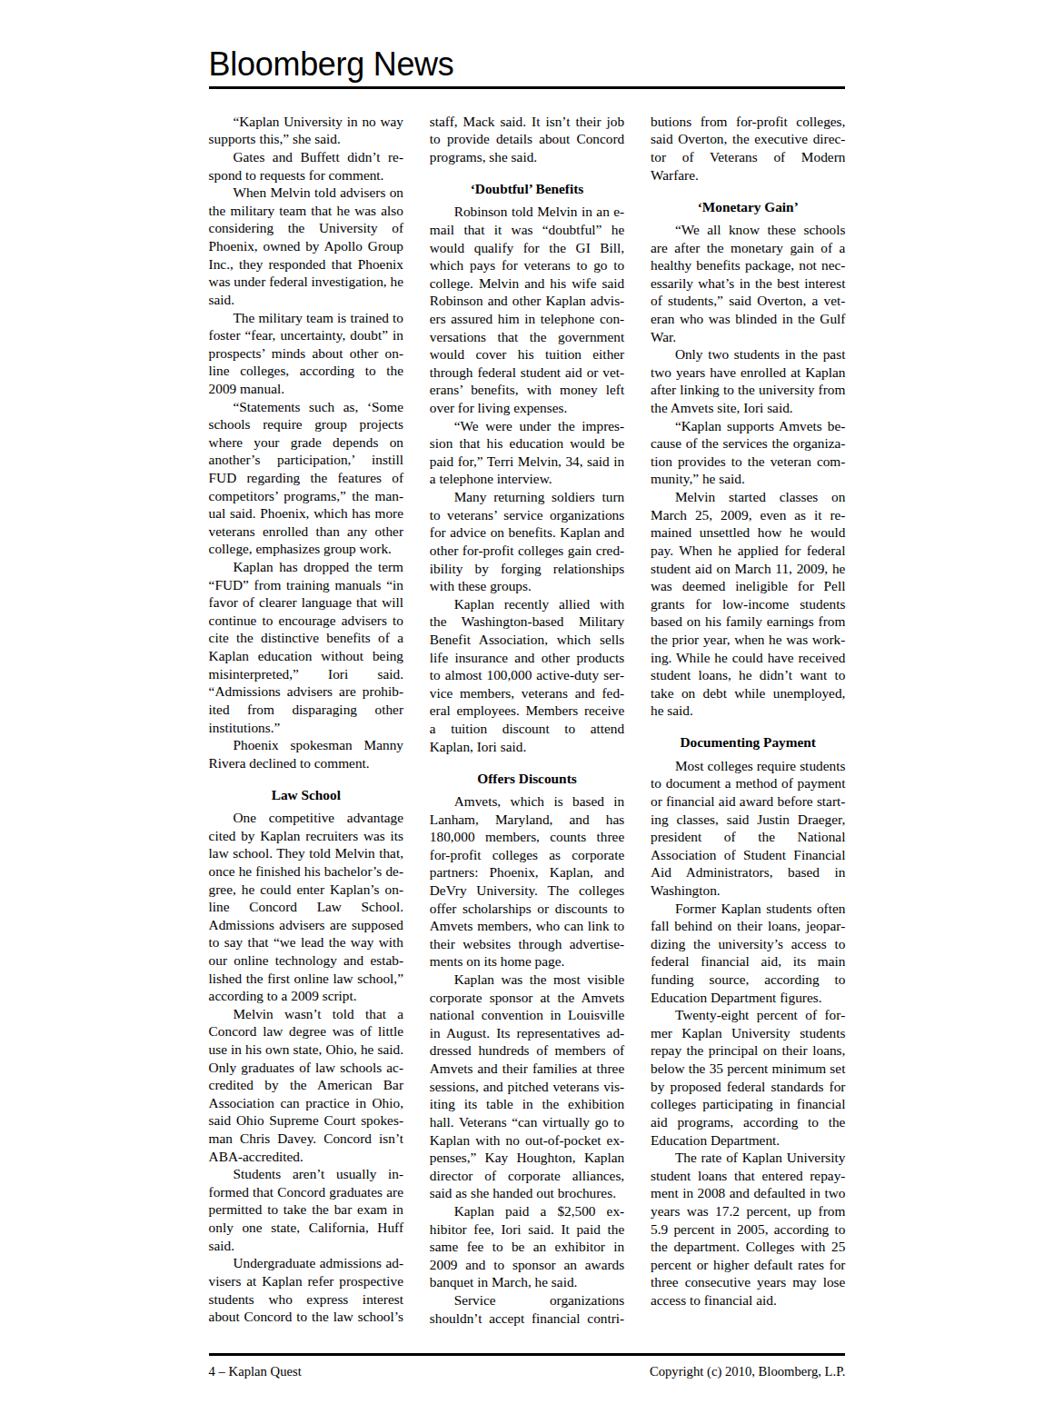Bloomberg News
“Kaplan University in no way supports this,” she said.
Gates and Buffett didn’t respond to requests for comment.
When Melvin told advisers on the military team that he was also considering the University of Phoenix, owned by Apollo Group Inc., they responded that Phoenix was under federal investigation, he said.
The military team is trained to foster “fear, uncertainty, doubt” in prospects’ minds about other online colleges, according to the 2009 manual.
“Statements such as, ‘Some schools require group projects where your grade depends on another’s participation,’ instill FUD regarding the features of competitors’ programs,” the manual said. Phoenix, which has more veterans enrolled than any other college, emphasizes group work.
Kaplan has dropped the term “FUD” from training manuals “in favor of clearer language that will continue to encourage advisers to cite the distinctive benefits of a Kaplan education without being misinterpreted,” Iori said. “Admissions advisers are prohibited from disparaging other institutions.”
Phoenix spokesman Manny Rivera declined to comment.
Law School
One competitive advantage cited by Kaplan recruiters was its law school. They told Melvin that, once he finished his bachelor’s degree, he could enter Kaplan’s online Concord Law School. Admissions advisers are supposed to say that “we lead the way with our online technology and established the first online law school,” according to a 2009 script.
Melvin wasn’t told that a Concord law degree was of little use in his own state, Ohio, he said. Only graduates of law schools accredited by the American Bar Association can practice in Ohio, said Ohio Supreme Court spokesman Chris Davey. Concord isn’t ABA-accredited.
Students aren’t usually informed that Concord graduates are permitted to take the bar exam in only one state, California, Huff said.
Undergraduate admissions advisers at Kaplan refer prospective students who express interest about Concord to the law school’s staff, Mack said. It isn’t their job to provide details about Concord programs, she said.
‘Doubtful’ Benefits
Robinson told Melvin in an e-mail that it was “doubtful” he would qualify for the GI Bill, which pays for veterans to go to college. Melvin and his wife said Robinson and other Kaplan advisers assured him in telephone conversations that the government would cover his tuition either through federal student aid or veterans’ benefits, with money left over for living expenses.
“We were under the impression that his education would be paid for,” Terri Melvin, 34, said in a telephone interview.
Many returning soldiers turn to veterans’ service organizations for advice on benefits. Kaplan and other for-profit colleges gain credibility by forging relationships with these groups.
Kaplan recently allied with the Washington-based Military Benefit Association, which sells life insurance and other products to almost 100,000 active-duty service members, veterans and federal employees. Members receive a tuition discount to attend Kaplan, Iori said.
Offers Discounts
Amvets, which is based in Lanham, Maryland, and has 180,000 members, counts three for-profit colleges as corporate partners: Phoenix, Kaplan, and DeVry University. The colleges offer scholarships or discounts to Amvets members, who can link to their websites through advertisements on its home page.
Kaplan was the most visible corporate sponsor at the Amvets national convention in Louisville in August. Its representatives addressed hundreds of members of Amvets and their families at three sessions, and pitched veterans visiting its table in the exhibition hall. Veterans “can virtually go to Kaplan with no out-of-pocket expenses,” Kay Houghton, Kaplan director of corporate alliances, said as she handed out brochures.
Kaplan paid a $2,500 exhibitor fee, Iori said. It paid the same fee to be an exhibitor in 2009 and to sponsor an awards banquet in March, he said.
Service organizations shouldn’t accept financial contributions from for-profit colleges, said Overton, the executive director of Veterans of Modern Warfare.
‘Monetary Gain’
“We all know these schools are after the monetary gain of a healthy benefits package, not necessarily what’s in the best interest of students,” said Overton, a veteran who was blinded in the Gulf War.
Only two students in the past two years have enrolled at Kaplan after linking to the university from the Amvets site, Iori said.
“Kaplan supports Amvets because of the services the organization provides to the veteran community,” he said.
Melvin started classes on March 25, 2009, even as it remained unsettled how he would pay. When he applied for federal student aid on March 11, 2009, he was deemed ineligible for Pell grants for low-income students based on his family earnings from the prior year, when he was working. While he could have received student loans, he didn’t want to take on debt while unemployed, he said.
Documenting Payment
Most colleges require students to document a method of payment or financial aid award before starting classes, said Justin Draeger, president of the National Association of Student Financial Aid Administrators, based in Washington.
Former Kaplan students often fall behind on their loans, jeopardizing the university’s access to federal financial aid, its main funding source, according to Education Department figures.
Twenty-eight percent of former Kaplan University students repay the principal on their loans, below the 35 percent minimum set by proposed federal standards for colleges participating in financial aid programs, according to the Education Department.
The rate of Kaplan University student loans that entered repayment in 2008 and defaulted in two years was 17.2 percent, up from 5.9 percent in 2005, according to the department. Colleges with 25 percent or higher default rates for three consecutive years may lose access to financial aid.
4 – Kaplan Quest
Copyright (c) 2010, Bloomberg, L.P.